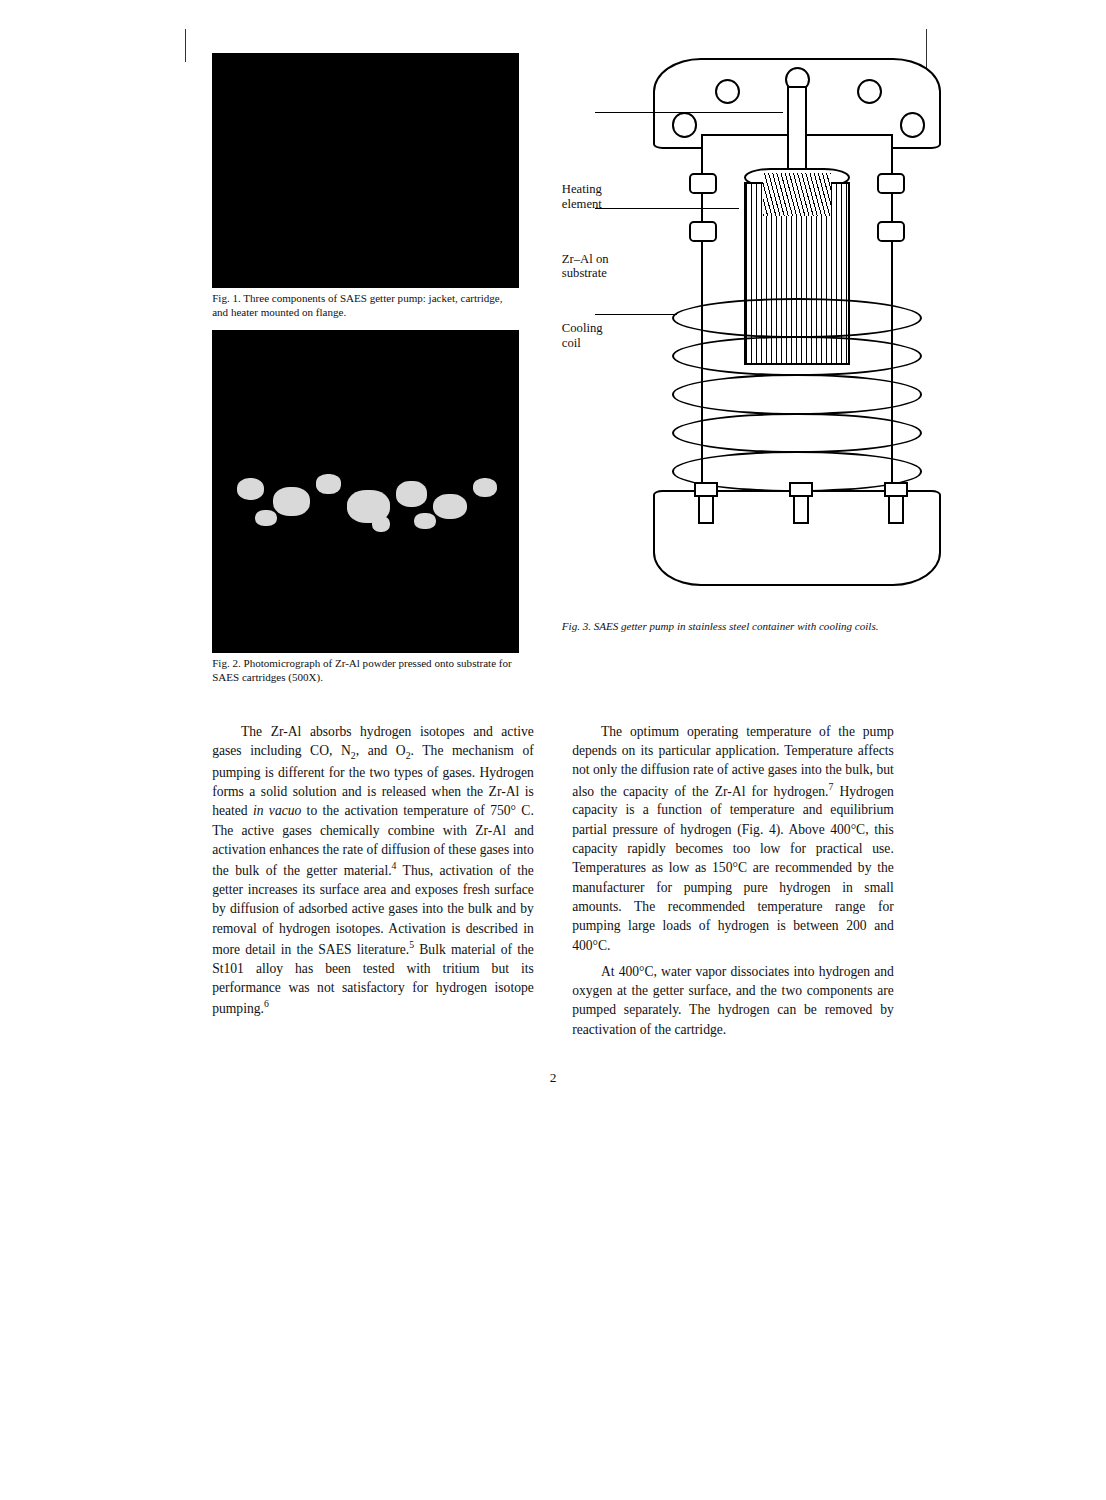Fig. 1. Three components of SAES getter pump: jacket, cartridge, and heater mounted on flange.
Fig. 2. Photomicrograph of Zr-Al powder pressed onto substrate for SAES cartridges (500X).
Heating
element
Zr–Al on
substrate
Cooling
coil
Fig. 3. SAES getter pump in stainless steel container with cooling coils.
The Zr-Al absorbs hydrogen isotopes and active gases including CO, N2, and O2. The mechanism of pumping is different for the two types of gases. Hydrogen forms a solid solution and is released when the Zr-Al is heated in vacuo to the activation temperature of 750° C. The active gases chemically combine with Zr-Al and activation enhances the rate of diffusion of these gases into the bulk of the getter material.4 Thus, activation of the getter increases its surface area and exposes fresh surface by diffusion of adsorbed active gases into the bulk and by removal of hydrogen isotopes. Activation is described in more detail in the SAES literature.5 Bulk material of the St101 alloy has been tested with tritium but its performance was not satisfactory for hydrogen isotope pumping.6
The optimum operating temperature of the pump depends on its particular application. Temperature affects not only the diffusion rate of active gases into the bulk, but also the capacity of the Zr-Al for hydrogen.7 Hydrogen capacity is a function of temperature and equilibrium partial pressure of hydrogen (Fig. 4). Above 400°C, this capacity rapidly becomes too low for practical use. Temperatures as low as 150°C are recommended by the manufacturer for pumping pure hydrogen in small amounts. The recommended temperature range for pumping large loads of hydrogen is between 200 and 400°C.
At 400°C, water vapor dissociates into hydrogen and oxygen at the getter surface, and the two components are pumped separately. The hydrogen can be removed by reactivation of the cartridge.
2